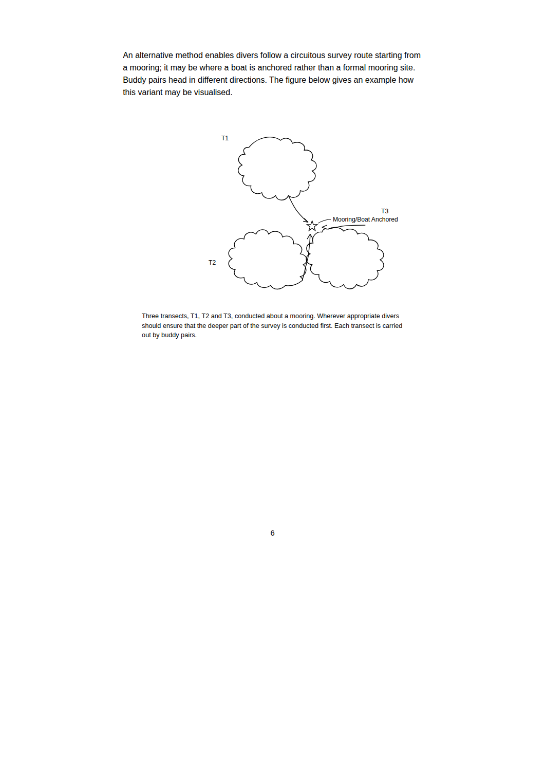An alternative method enables divers follow a circuitous survey route starting from a mooring; it may be where a boat is anchored rather than a formal mooring site. Buddy pairs head in different directions. The figure below gives an example how this variant may be visualised.
T1 Mooring/Boat Anchored T3 T2
Three transects, T1, T2 and T3, conducted about a mooring. Wherever appropriate divers should ensure that the deeper part of the survey is conducted first. Each transect is carried out by buddy pairs.
6